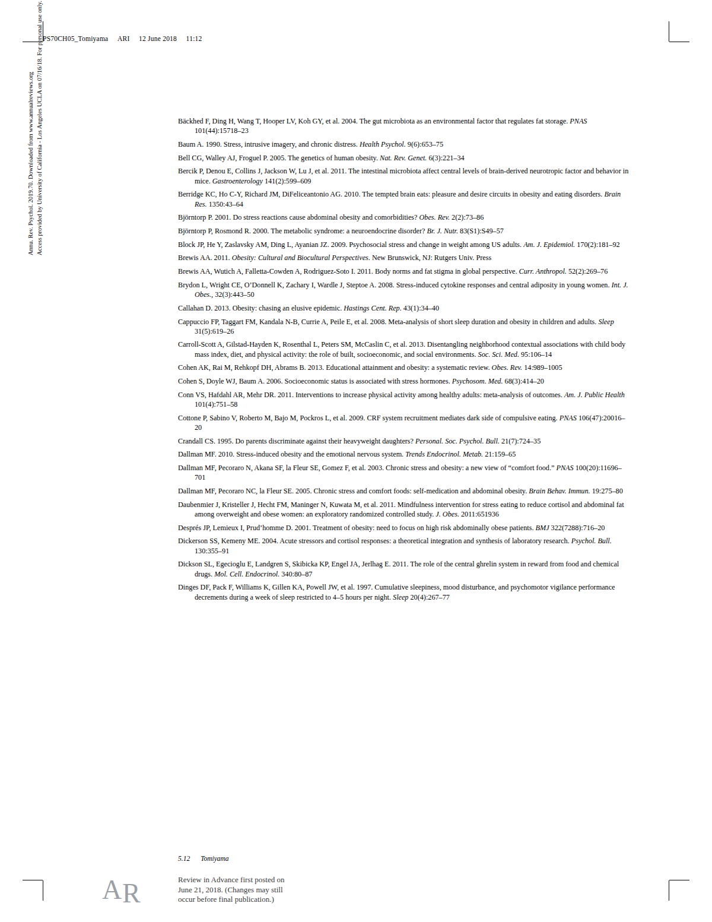PS70CH05_Tomiyama ARI 12 June 2018 11:12
Annu. Rev. Psychol. 2019.70. Downloaded from www.annualreviews.org Access provided by University of California - Los Angeles UCLA on 07/16/18. For personal use only.
Bäckhed F, Ding H, Wang T, Hooper LV, Koh GY, et al. 2004. The gut microbiota as an environmental factor that regulates fat storage. PNAS 101(44):15718–23
Baum A. 1990. Stress, intrusive imagery, and chronic distress. Health Psychol. 9(6):653–75
Bell CG, Walley AJ, Froguel P. 2005. The genetics of human obesity. Nat. Rev. Genet. 6(3):221–34
Bercik P, Denou E, Collins J, Jackson W, Lu J, et al. 2011. The intestinal microbiota affect central levels of brain-derived neurotropic factor and behavior in mice. Gastroenterology 141(2):599–609
Berridge KC, Ho C-Y, Richard JM, DiFeliceantonio AG. 2010. The tempted brain eats: pleasure and desire circuits in obesity and eating disorders. Brain Res. 1350:43–64
Björntorp P. 2001. Do stress reactions cause abdominal obesity and comorbidities? Obes. Rev. 2(2):73–86
Björntorp P, Rosmond R. 2000. The metabolic syndrome: a neuroendocrine disorder? Br. J. Nutr. 83(S1):S49–57
Block JP, He Y, Zaslavsky AM, Ding L, Ayanian JZ. 2009. Psychosocial stress and change in weight among US adults. Am. J. Epidemiol. 170(2):181–92
Brewis AA. 2011. Obesity: Cultural and Biocultural Perspectives. New Brunswick, NJ: Rutgers Univ. Press
Brewis AA, Wutich A, Falletta-Cowden A, Rodriguez-Soto I. 2011. Body norms and fat stigma in global perspective. Curr. Anthropol. 52(2):269–76
Brydon L, Wright CE, O’Donnell K, Zachary I, Wardle J, Steptoe A. 2008. Stress-induced cytokine responses and central adiposity in young women. Int. J. Obes., 32(3):443–50
Callahan D. 2013. Obesity: chasing an elusive epidemic. Hastings Cent. Rep. 43(1):34–40
Cappuccio FP, Taggart FM, Kandala N-B, Currie A, Peile E, et al. 2008. Meta-analysis of short sleep duration and obesity in children and adults. Sleep 31(5):619–26
Carroll-Scott A, Gilstad-Hayden K, Rosenthal L, Peters SM, McCaslin C, et al. 2013. Disentangling neighborhood contextual associations with child body mass index, diet, and physical activity: the role of built, socioeconomic, and social environments. Soc. Sci. Med. 95:106–14
Cohen AK, Rai M, Rehkopf DH, Abrams B. 2013. Educational attainment and obesity: a systematic review. Obes. Rev. 14:989–1005
Cohen S, Doyle WJ, Baum A. 2006. Socioeconomic status is associated with stress hormones. Psychosom. Med. 68(3):414–20
Conn VS, Hafdahl AR, Mehr DR. 2011. Interventions to increase physical activity among healthy adults: meta-analysis of outcomes. Am. J. Public Health 101(4):751–58
Cottone P, Sabino V, Roberto M, Bajo M, Pockros L, et al. 2009. CRF system recruitment mediates dark side of compulsive eating. PNAS 106(47):20016–20
Crandall CS. 1995. Do parents discriminate against their heavyweight daughters? Personal. Soc. Psychol. Bull. 21(7):724–35
Dallman MF. 2010. Stress-induced obesity and the emotional nervous system. Trends Endocrinol. Metab. 21:159–65
Dallman MF, Pecoraro N, Akana SF, la Fleur SE, Gomez F, et al. 2003. Chronic stress and obesity: a new view of “comfort food.” PNAS 100(20):11696–701
Dallman MF, Pecoraro NC, la Fleur SE. 2005. Chronic stress and comfort foods: self-medication and abdominal obesity. Brain Behav. Immun. 19:275–80
Daubenmier J, Kristeller J, Hecht FM, Maninger N, Kuwata M, et al. 2011. Mindfulness intervention for stress eating to reduce cortisol and abdominal fat among overweight and obese women: an exploratory randomized controlled study. J. Obes. 2011:651936
Després JP, Lemieux I, Prud’homme D. 2001. Treatment of obesity: need to focus on high risk abdominally obese patients. BMJ 322(7288):716–20
Dickerson SS, Kemeny ME. 2004. Acute stressors and cortisol responses: a theoretical integration and synthesis of laboratory research. Psychol. Bull. 130:355–91
Dickson SL, Egecioglu E, Landgren S, Skibicka KP, Engel JA, Jerlhag E. 2011. The role of the central ghrelin system in reward from food and chemical drugs. Mol. Cell. Endocrinol. 340:80–87
Dinges DF, Pack F, Williams K, Gillen KA, Powell JW, et al. 1997. Cumulative sleepiness, mood disturbance, and psychomotor vigilance performance decrements during a week of sleep restricted to 4–5 hours per night. Sleep 20(4):267–77
5.12 Tomiyama
AR
Review in Advance first posted on
June 21, 2018. (Changes may still
occur before final publication.)